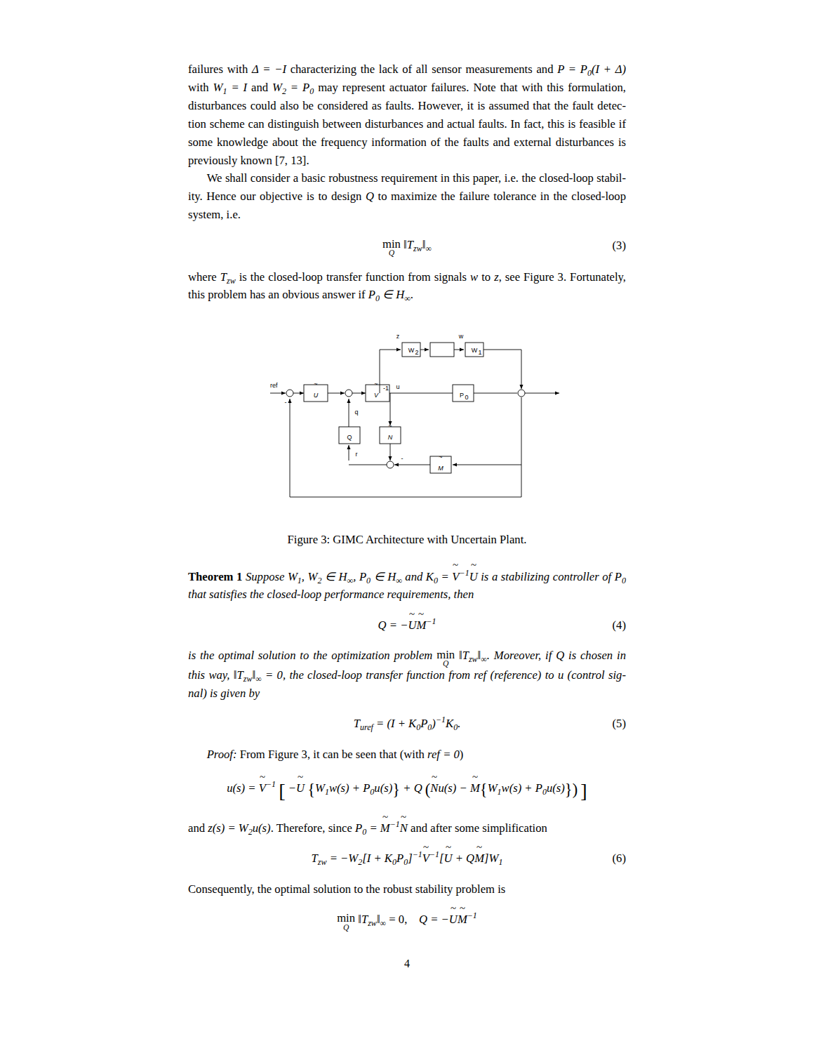failures with Δ = −I characterizing the lack of all sensor measurements and P = P0(I + Δ) with W1 = I and W2 = P0 may represent actuator failures. Note that with this formulation, disturbances could also be considered as faults. However, it is assumed that the fault detection scheme can distinguish between disturbances and actual faults. In fact, this is feasible if some knowledge about the frequency information of the faults and external disturbances is previously known [7, 13].
We shall consider a basic robustness requirement in this paper, i.e. the closed-loop stability. Hence our objective is to design Q to maximize the failure tolerance in the closed-loop system, i.e.
min Q ‖Tzw‖∞
(3)
where Tzw is the closed-loop transfer function from signals w to z, see Figure 3. Fortunately, this problem has an obvious answer if P0 ∈ H∞.
W 2 W 1 z w ref - U ~ V ~ -1 u P 0 Q q r N ~ M ~ -
Figure 3: GIMC Architecture with Uncertain Plant.
Theorem 1 Suppose W1, W2 ∈ H∞, P0 ∈ H∞ and K0 = V−1U is a stabilizing controller of P0 that satisfies the closed-loop performance requirements, then
Q = −UM−1
(4)
is the optimal solution to the optimization problem min Q ‖Tzw‖∞. Moreover, if Q is chosen in this way, ‖Tzw‖∞ = 0, the closed-loop transfer function from ref (reference) to u (control signal) is given by
Turef = (I + K0P0)−1K0.
(5)
Proof: From Figure 3, it can be seen that (with ref = 0)
u(s) = V−1 [ −U {W1w(s) + P0u(s)} + Q (Nu(s) − M{W1w(s) + P0u(s)}) ]
and z(s) = W2u(s). Therefore, since P0 = M−1N and after some simplification
Tzw = −W2[I + K0P0]−1V−1[U + QM]W1
(6)
Consequently, the optimal solution to the robust stability problem is
min Q ‖Tzw‖∞ = 0, Q = −UM−1
4